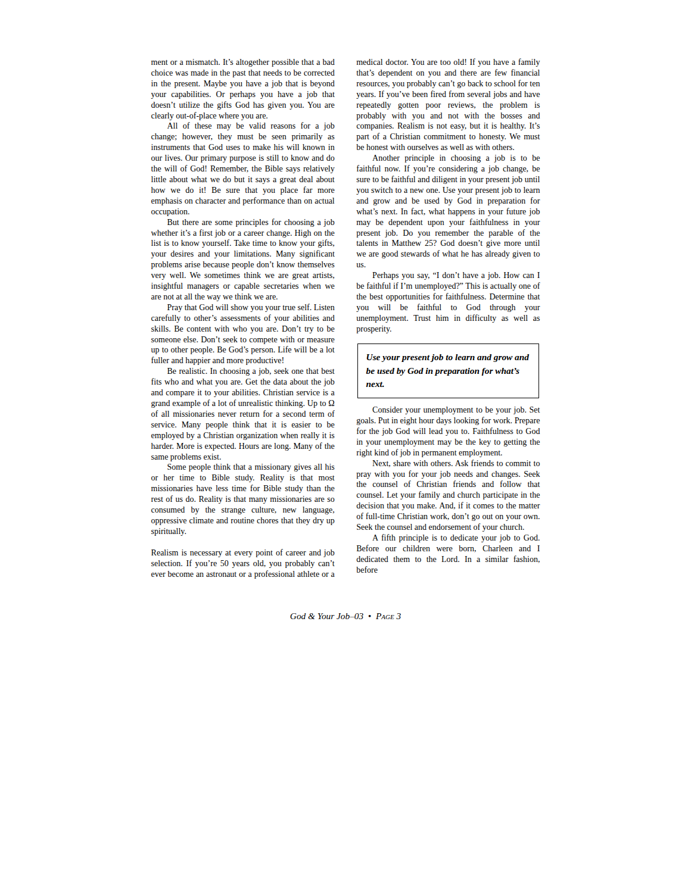ment or a mismatch. It’s altogether possible that a bad choice was made in the past that needs to be corrected in the present. Maybe you have a job that is beyond your capabilities. Or perhaps you have a job that doesn’t utilize the gifts God has given you. You are clearly out-of-place where you are.
All of these may be valid reasons for a job change; however, they must be seen primarily as instruments that God uses to make his will known in our lives. Our primary purpose is still to know and do the will of God! Remember, the Bible says relatively little about what we do but it says a great deal about how we do it! Be sure that you place far more emphasis on character and performance than on actual occupation.
But there are some principles for choosing a job whether it’s a first job or a career change. High on the list is to know yourself. Take time to know your gifts, your desires and your limitations. Many significant problems arise because people don’t know themselves very well. We sometimes think we are great artists, insightful managers or capable secretaries when we are not at all the way we think we are.
Pray that God will show you your true self. Listen carefully to other’s assessments of your abilities and skills. Be content with who you are. Don’t try to be someone else. Don’t seek to compete with or measure up to other people. Be God’s person. Life will be a lot fuller and happier and more productive!
Be realistic. In choosing a job, seek one that best fits who and what you are. Get the data about the job and compare it to your abilities. Christian service is a grand example of a lot of unrealistic thinking. Up to Ω of all missionaries never return for a second term of service. Many people think that it is easier to be employed by a Christian organization when really it is harder. More is expected. Hours are long. Many of the same problems exist.
Some people think that a missionary gives all his or her time to Bible study. Reality is that most missionaries have less time for Bible study than the rest of us do. Reality is that many missionaries are so consumed by the strange culture, new language, oppressive climate and routine chores that they dry up spiritually.
Realism is necessary at every point of career and job selection. If you’re 50 years old, you probably can’t ever become an astronaut or a professional athlete or a medical doctor. You are too old! If you have a family that’s dependent on you and there are few financial resources, you probably can’t go back to school for ten years. If you’ve been fired from several jobs and have repeatedly gotten poor reviews, the problem is probably with you and not with the bosses and companies. Realism is not easy, but it is healthy. It’s part of a Christian commitment to honesty. We must be honest with ourselves as well as with others.
Another principle in choosing a job is to be faithful now. If you’re considering a job change, be sure to be faithful and diligent in your present job until you switch to a new one. Use your present job to learn and grow and be used by God in preparation for what’s next. In fact, what happens in your future job may be dependent upon your faithfulness in your present job. Do you remember the parable of the talents in Matthew 25? God doesn’t give more until we are good stewards of what he has already given to us.
Perhaps you say, “I don’t have a job. How can I be faithful if I’m unemployed?” This is actually one of the best opportunities for faithfulness. Determine that you will be faithful to God through your unemployment. Trust him in difficulty as well as prosperity.
Use your present job to learn and grow and be used by God in preparation for what’s next.
Consider your unemployment to be your job. Set goals. Put in eight hour days looking for work. Prepare for the job God will lead you to. Faithfulness to God in your unemployment may be the key to getting the right kind of job in permanent employment.
Next, share with others. Ask friends to commit to pray with you for your job needs and changes. Seek the counsel of Christian friends and follow that counsel. Let your family and church participate in the decision that you make. And, if it comes to the matter of full-time Christian work, don’t go out on your own. Seek the counsel and endorsement of your church.
A fifth principle is to dedicate your job to God. Before our children were born, Charleen and I dedicated them to the Lord. In a similar fashion, before
God & Your Job–03 • Page 3